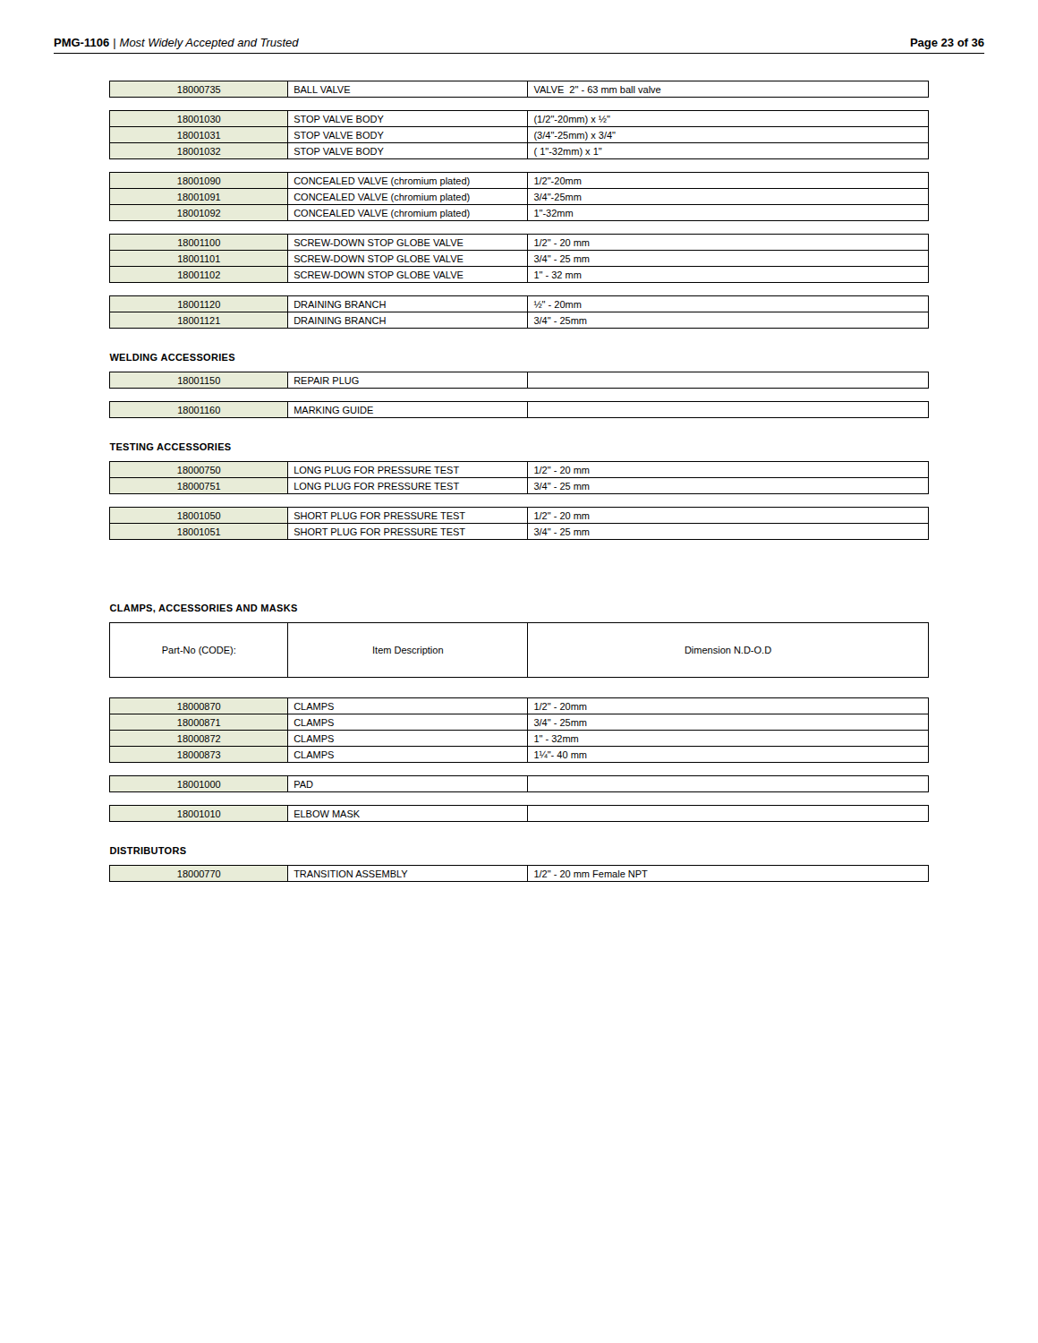PMG-1106|Most Widely Accepted and Trusted
Page 23 of 36
| 18000735 | BALL VALVE | VALVE 2" - 63 mm ball valve |
| 18001030 | STOP VALVE BODY | (1/2"-20mm) x ½" |
| 18001031 | STOP VALVE BODY | (3/4"-25mm) x 3/4" |
| 18001032 | STOP VALVE BODY | ( 1"-32mm) x 1" |
| 18001090 | CONCEALED VALVE (chromium plated) | 1/2"-20mm |
| 18001091 | CONCEALED VALVE (chromium plated) | 3/4"-25mm |
| 18001092 | CONCEALED VALVE (chromium plated) | 1"-32mm |
| 18001100 | SCREW-DOWN STOP GLOBE VALVE | 1/2" - 20 mm |
| 18001101 | SCREW-DOWN STOP GLOBE VALVE | 3/4" - 25 mm |
| 18001102 | SCREW-DOWN STOP GLOBE VALVE | 1" - 32 mm |
| 18001120 | DRAINING BRANCH | ½" - 20mm |
| 18001121 | DRAINING BRANCH | 3/4" - 25mm |
WELDING ACCESSORIES
| 18001150 | REPAIR PLUG | |
| 18001160 | MARKING GUIDE | |
TESTING ACCESSORIES
| 18000750 | LONG PLUG FOR PRESSURE TEST | 1/2" - 20 mm |
| 18000751 | LONG PLUG FOR PRESSURE TEST | 3/4" - 25 mm |
| 18001050 | SHORT PLUG FOR PRESSURE TEST | 1/2" - 20 mm |
| 18001051 | SHORT PLUG FOR PRESSURE TEST | 3/4" - 25 mm |
CLAMPS, ACCESSORIES AND MASKS
| Part-No (CODE): | Item Description | Dimension N.D-O.D |
| 18000870 | CLAMPS | 1/2" - 20mm |
| 18000871 | CLAMPS | 3/4" - 25mm |
| 18000872 | CLAMPS | 1" - 32mm |
| 18000873 | CLAMPS | 1¼"- 40 mm |
| 18001000 | PAD | |
| 18001010 | ELBOW MASK | |
DISTRIBUTORS
| 18000770 | TRANSITION ASSEMBLY | 1/2" - 20 mm Female NPT |